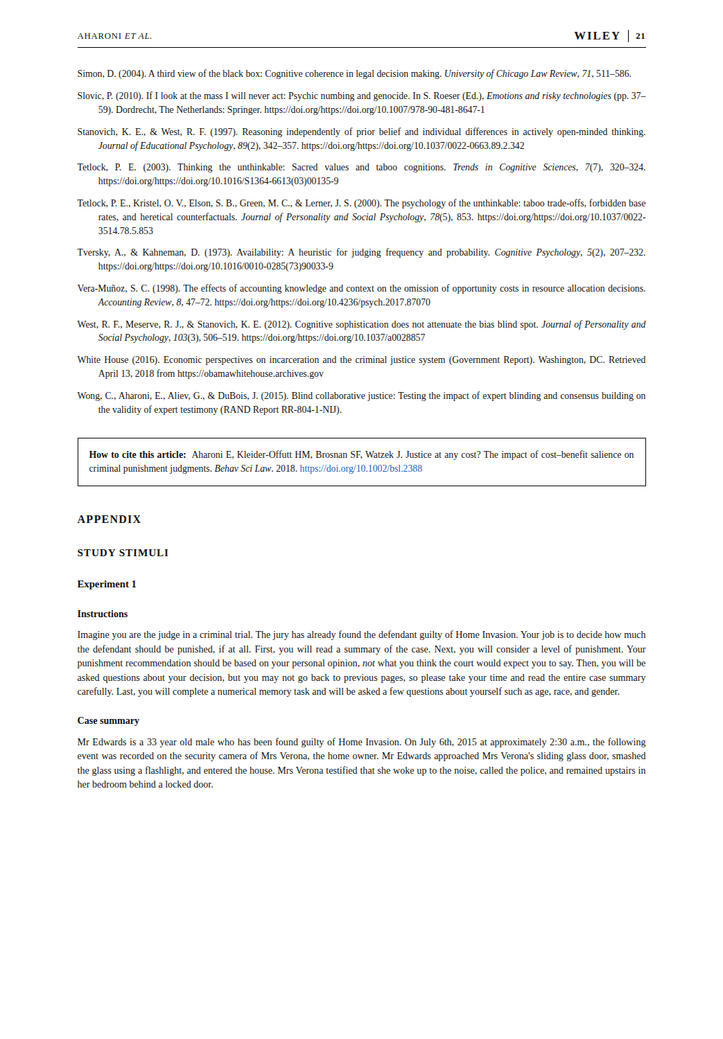Aharoni et al. WILEY 21
Simon, D. (2004). A third view of the black box: Cognitive coherence in legal decision making. University of Chicago Law Review, 71, 511–586.
Slovic, P. (2010). If I look at the mass I will never act: Psychic numbing and genocide. In S. Roeser (Ed.), Emotions and risky technologies (pp. 37–59). Dordrecht, The Netherlands: Springer. https://doi.org/https://doi.org/10.1007/978-90-481-8647-1
Stanovich, K. E., & West, R. F. (1997). Reasoning independently of prior belief and individual differences in actively open-minded thinking. Journal of Educational Psychology, 89(2), 342–357. https://doi.org/https://doi.org/10.1037/0022-0663.89.2.342
Tetlock, P. E. (2003). Thinking the unthinkable: Sacred values and taboo cognitions. Trends in Cognitive Sciences, 7(7), 320–324. https://doi.org/https://doi.org/10.1016/S1364-6613(03)00135-9
Tetlock, P. E., Kristel, O. V., Elson, S. B., Green, M. C., & Lerner, J. S. (2000). The psychology of the unthinkable: taboo trade-offs, forbidden base rates, and heretical counterfactuals. Journal of Personality and Social Psychology, 78(5), 853. https://doi.org/https://doi.org/10.1037/0022-3514.78.5.853
Tversky, A., & Kahneman, D. (1973). Availability: A heuristic for judging frequency and probability. Cognitive Psychology, 5(2), 207–232. https://doi.org/https://doi.org/10.1016/0010-0285(73)90033-9
Vera‐Muñoz, S. C. (1998). The effects of accounting knowledge and context on the omission of opportunity costs in resource allocation decisions. Accounting Review, 8, 47–72. https://doi.org/https://doi.org/10.4236/psych.2017.87070
West, R. F., Meserve, R. J., & Stanovich, K. E. (2012). Cognitive sophistication does not attenuate the bias blind spot. Journal of Personality and Social Psychology, 103(3), 506–519. https://doi.org/https://doi.org/10.1037/a0028857
White House (2016). Economic perspectives on incarceration and the criminal justice system (Government Report). Washington, DC. Retrieved April 13, 2018 from https://obamawhitehouse.archives.gov
Wong, C., Aharoni, E., Aliev, G., & DuBois, J. (2015). Blind collaborative justice: Testing the impact of expert blinding and consensus building on the validity of expert testimony (RAND Report RR‐804‐1‐NIJ).
How to cite this article: Aharoni E, Kleider‐Offutt HM, Brosnan SF, Watzek J. Justice at any cost? The impact of cost–benefit salience on criminal punishment judgments. Behav Sci Law. 2018. https://doi.org/10.1002/bsl.2388
APPENDIX
STUDY STIMULI
Experiment 1
Instructions
Imagine you are the judge in a criminal trial. The jury has already found the defendant guilty of Home Invasion. Your job is to decide how much the defendant should be punished, if at all. First, you will read a summary of the case. Next, you will consider a level of punishment. Your punishment recommendation should be based on your personal opinion, not what you think the court would expect you to say. Then, you will be asked questions about your decision, but you may not go back to previous pages, so please take your time and read the entire case summary carefully. Last, you will complete a numerical memory task and will be asked a few questions about yourself such as age, race, and gender.
Case summary
Mr Edwards is a 33 year old male who has been found guilty of Home Invasion. On July 6th, 2015 at approximately 2:30 a.m., the following event was recorded on the security camera of Mrs Verona, the home owner. Mr Edwards approached Mrs Verona's sliding glass door, smashed the glass using a flashlight, and entered the house. Mrs Verona testified that she woke up to the noise, called the police, and remained upstairs in her bedroom behind a locked door.